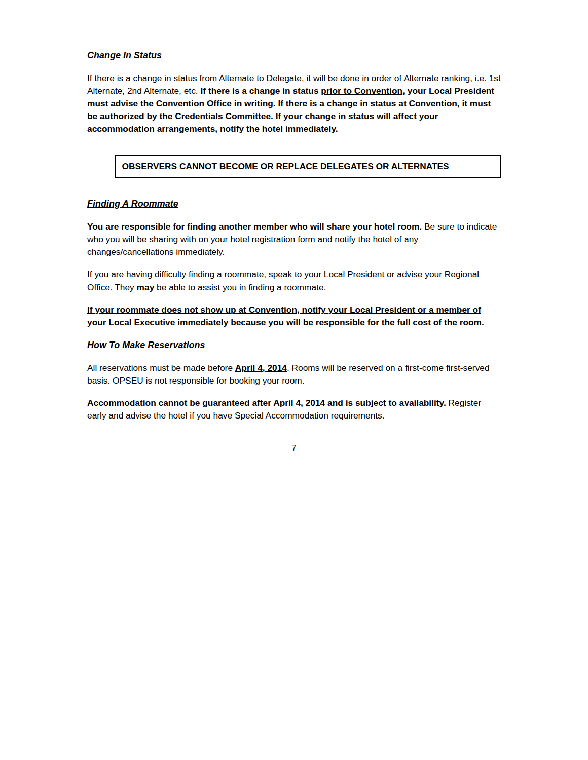Change In Status
If there is a change in status from Alternate to Delegate, it will be done in order of Alternate ranking, i.e. 1st Alternate, 2nd Alternate, etc. If there is a change in status prior to Convention, your Local President must advise the Convention Office in writing. If there is a change in status at Convention, it must be authorized by the Credentials Committee. If your change in status will affect your accommodation arrangements, notify the hotel immediately.
OBSERVERS CANNOT BECOME OR REPLACE DELEGATES OR ALTERNATES
Finding A Roommate
You are responsible for finding another member who will share your hotel room. Be sure to indicate who you will be sharing with on your hotel registration form and notify the hotel of any changes/cancellations immediately.
If you are having difficulty finding a roommate, speak to your Local President or advise your Regional Office. They may be able to assist you in finding a roommate.
If your roommate does not show up at Convention, notify your Local President or a member of your Local Executive immediately because you will be responsible for the full cost of the room.
How To Make Reservations
All reservations must be made before April 4, 2014. Rooms will be reserved on a first-come first-served basis. OPSEU is not responsible for booking your room.
Accommodation cannot be guaranteed after April 4, 2014 and is subject to availability. Register early and advise the hotel if you have Special Accommodation requirements.
7